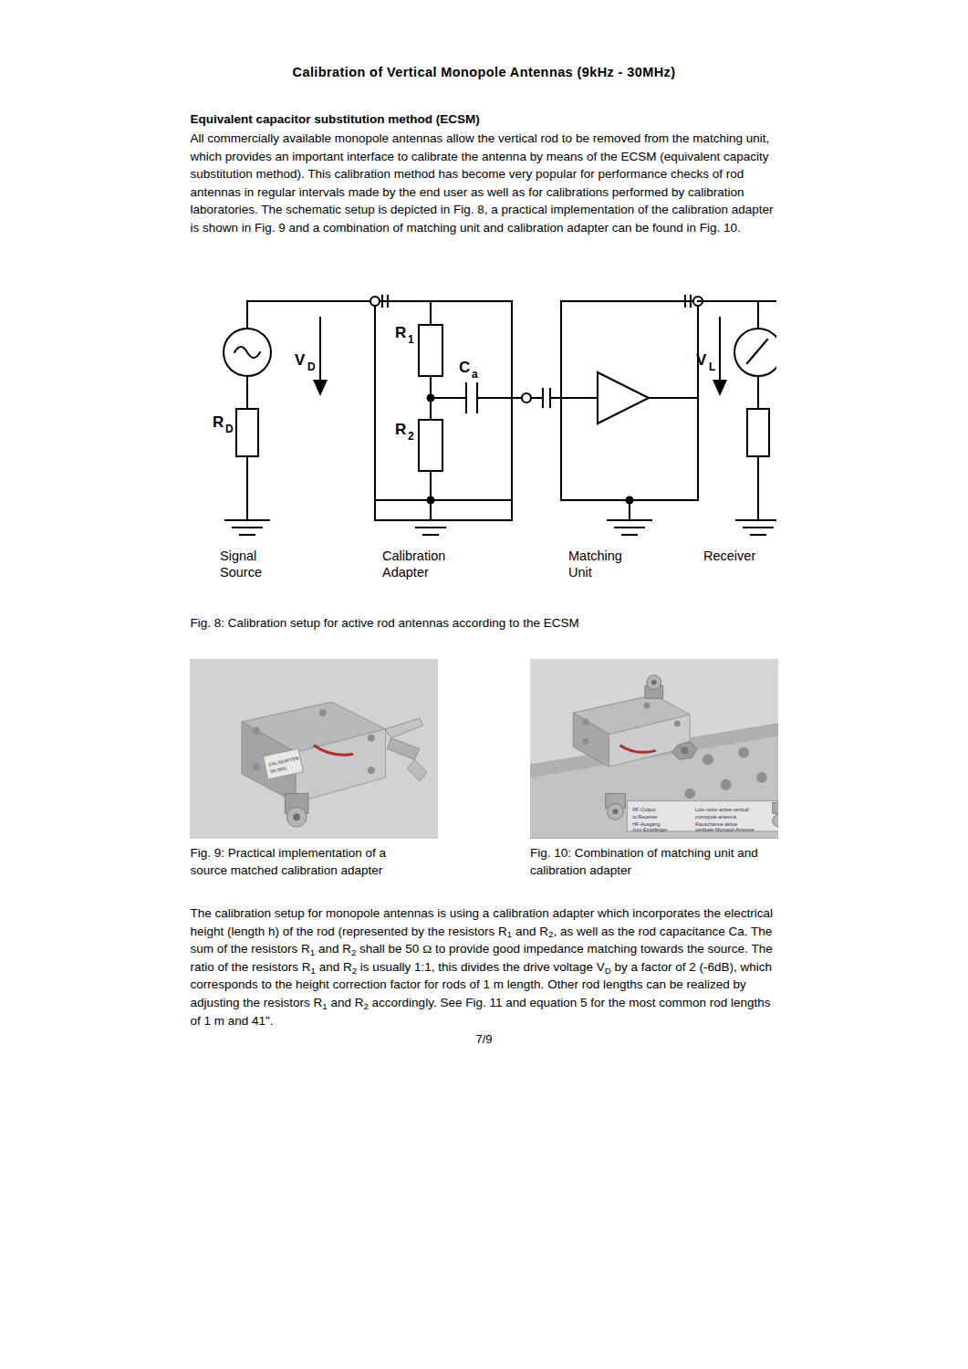Calibration of Vertical Monopole Antennas (9kHz - 30MHz)
Equivalent capacitor substitution method (ECSM)
All commercially available monopole antennas allow the vertical rod to be removed from the matching unit, which provides an important interface to calibrate the antenna by means of the ECSM (equivalent capacity substitution method). This calibration method has become very popular for performance checks of rod antennas in regular intervals made by the end user as well as for calibrations performed by calibration laboratories. The schematic setup is depicted in Fig. 8, a practical implementation of the calibration adapter is shown in Fig. 9 and a combination of matching unit and calibration adapter can be found in Fig. 10.
R D V D R 1 R 2 C a V L R L Signal Source Calibration Adapter Matching Unit Receiver
Fig. 8: Calibration setup for active rod antennas according to the ECSM
CAL ADAPTER SN 0001
Fig. 9: Practical implementation of a
source matched calibration adapter
RF-Output to Receiver HF-Ausgang zum Empfänger Low noise active vertical monopole antenna Rauscharme aktive vertikale Monopol-Antenne
Fig. 10: Combination of matching unit and
calibration adapter
The calibration setup for monopole antennas is using a calibration adapter which incorporates the electrical height (length h) of the rod (represented by the resistors R1 and R2, as well as the rod capacitance Ca. The sum of the resistors R1 and R2 shall be 50 Ω to provide good impedance matching towards the source. The ratio of the resistors R1 and R2 is usually 1:1, this divides the drive voltage VD by a factor of 2 (-6dB), which corresponds to the height correction factor for rods of 1 m length. Other rod lengths can be realized by adjusting the resistors R1 and R2 accordingly. See Fig. 11 and equation 5 for the most common rod lengths of 1 m and 41".
7/9